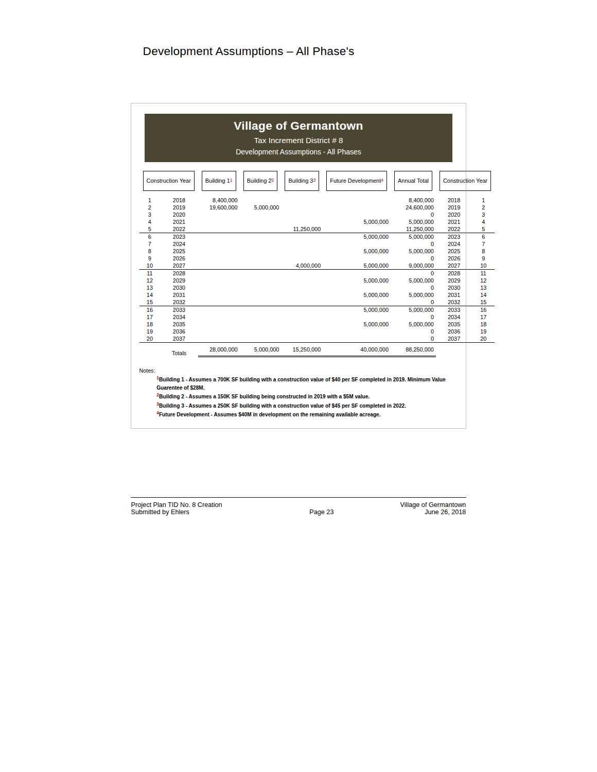Development Assumptions – All Phase's
Village of Germantown
Tax Increment District # 8
Development Assumptions - All Phases
| Construction Year | Building 1 1 | Building 2 2 | Building 3 3 | Future Development 4 | Annual Total | Construction Year |
| --- | --- | --- | --- | --- | --- | --- |
| 1 | 2018 | 8,400,000 | | | | 8,400,000 | 2018 | 1 |
| 2 | 2019 | 19,600,000 | 5,000,000 | | | 24,600,000 | 2019 | 2 |
| 3 | 2020 | | | | | 0 | 2020 | 3 |
| 4 | 2021 | | | | 5,000,000 | 5,000,000 | 2021 | 4 |
| 5 | 2022 | | | 11,250,000 | | 11,250,000 | 2022 | 5 |
| 6 | 2023 | | | | 5,000,000 | 5,000,000 | 2023 | 6 |
| 7 | 2024 | | | | | 0 | 2024 | 7 |
| 8 | 2025 | | | | 5,000,000 | 5,000,000 | 2025 | 8 |
| 9 | 2026 | | | | | 0 | 2026 | 9 |
| 10 | 2027 | | | 4,000,000 | 5,000,000 | 9,000,000 | 2027 | 10 |
| 11 | 2028 | | | | | 0 | 2028 | 11 |
| 12 | 2029 | | | | 5,000,000 | 5,000,000 | 2029 | 12 |
| 13 | 2030 | | | | | 0 | 2030 | 13 |
| 14 | 2031 | | | | 5,000,000 | 5,000,000 | 2031 | 14 |
| 15 | 2032 | | | | | 0 | 2032 | 15 |
| 16 | 2033 | | | | 5,000,000 | 5,000,000 | 2033 | 16 |
| 17 | 2034 | | | | | 0 | 2034 | 17 |
| 18 | 2035 | | | | 5,000,000 | 5,000,000 | 2035 | 18 |
| 19 | 2036 | | | | | 0 | 2036 | 19 |
| 20 | 2037 | | | | | 0 | 2037 | 20 |
| | Totals | 28,000,000 | 5,000,000 | 15,250,000 | 40,000,000 | 88,250,000 | | |
Notes:
1Building 1 - Assumes a 700K SF building with a construction value of $40 per SF completed in 2019. Minimum Value Guarentee of $28M.
2Building 2 - Assumes a 150K SF building being constructed in 2019 with a $5M value.
3Building 3 - Assumes a 250K SF building with a construction value of $45 per SF completed in 2022.
4Future Development - Assumes $40M in development on the remaining available acreage.
| Project Plan TID No. 8 Creation Submitted by Ehlers | Page 23 | Village of Germantown June 26, 2018 |